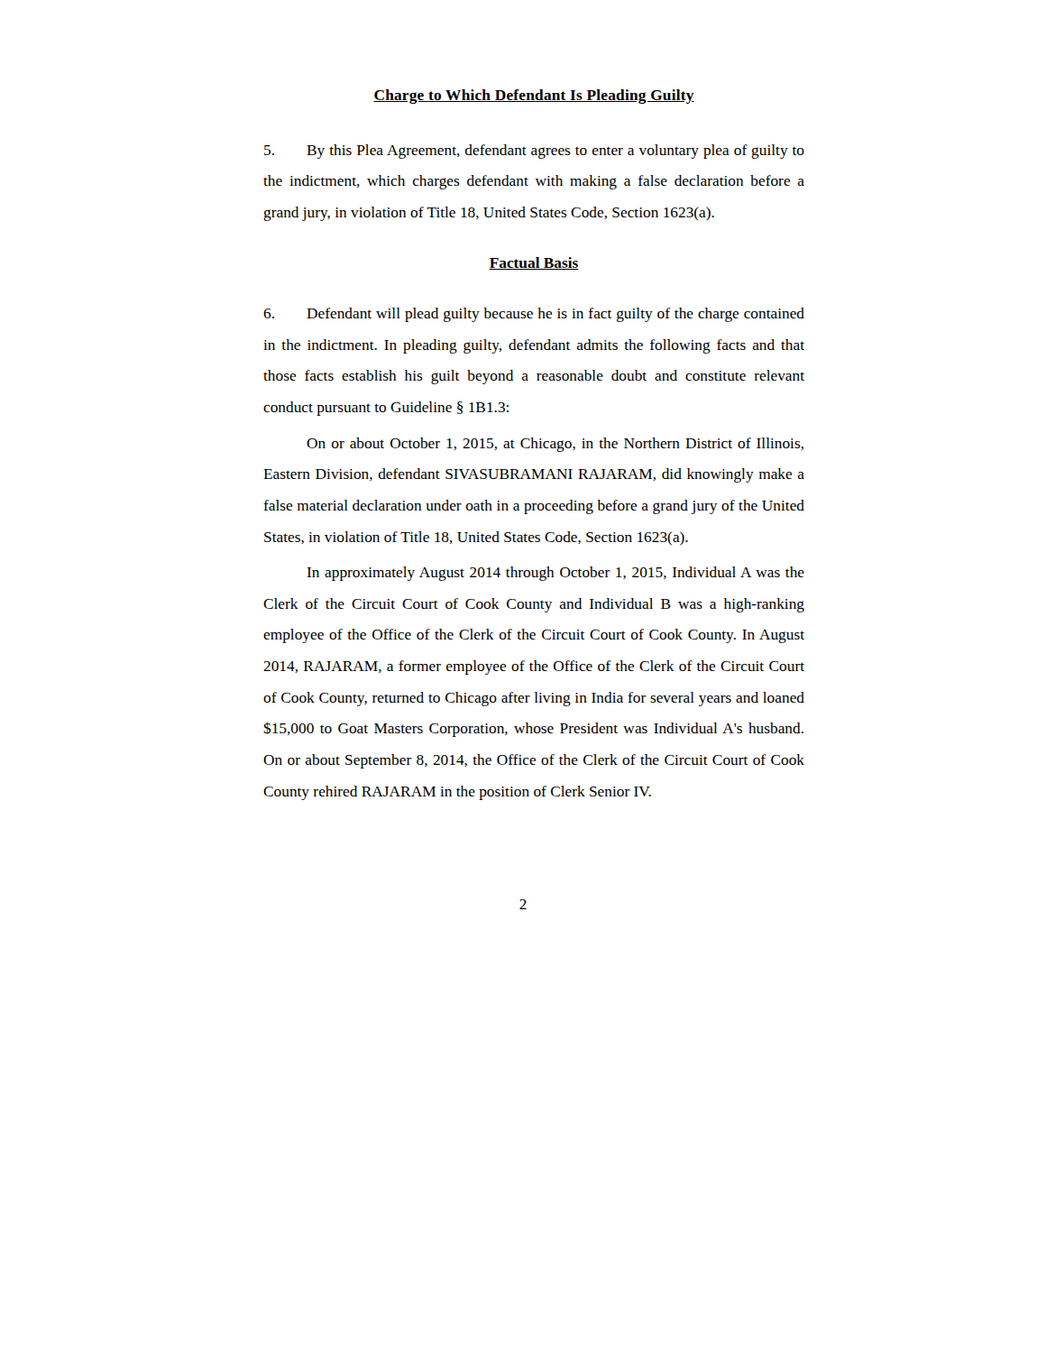Charge to Which Defendant Is Pleading Guilty
5. By this Plea Agreement, defendant agrees to enter a voluntary plea of guilty to the indictment, which charges defendant with making a false declaration before a grand jury, in violation of Title 18, United States Code, Section 1623(a).
Factual Basis
6. Defendant will plead guilty because he is in fact guilty of the charge contained in the indictment. In pleading guilty, defendant admits the following facts and that those facts establish his guilt beyond a reasonable doubt and constitute relevant conduct pursuant to Guideline § 1B1.3:
On or about October 1, 2015, at Chicago, in the Northern District of Illinois, Eastern Division, defendant SIVASUBRAMANI RAJARAM, did knowingly make a false material declaration under oath in a proceeding before a grand jury of the United States, in violation of Title 18, United States Code, Section 1623(a).
In approximately August 2014 through October 1, 2015, Individual A was the Clerk of the Circuit Court of Cook County and Individual B was a high-ranking employee of the Office of the Clerk of the Circuit Court of Cook County. In August 2014, RAJARAM, a former employee of the Office of the Clerk of the Circuit Court of Cook County, returned to Chicago after living in India for several years and loaned $15,000 to Goat Masters Corporation, whose President was Individual A's husband. On or about September 8, 2014, the Office of the Clerk of the Circuit Court of Cook County rehired RAJARAM in the position of Clerk Senior IV.
2